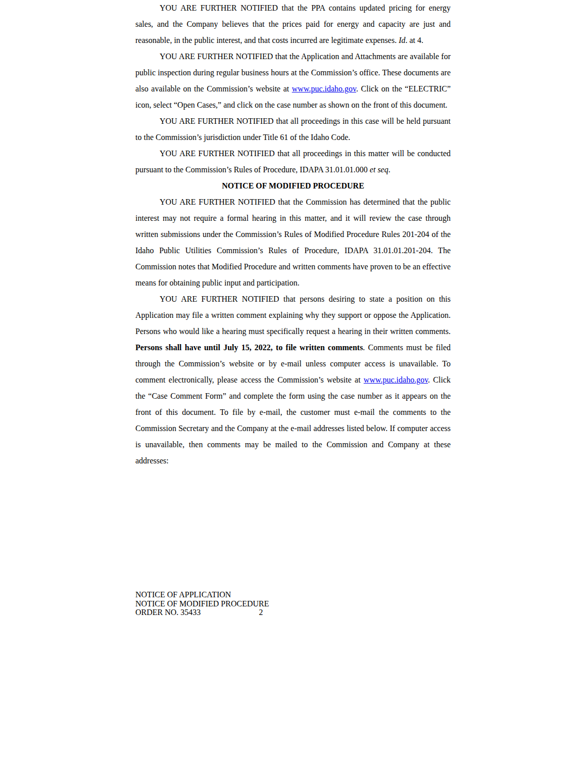YOU ARE FURTHER NOTIFIED that the PPA contains updated pricing for energy sales, and the Company believes that the prices paid for energy and capacity are just and reasonable, in the public interest, and that costs incurred are legitimate expenses. Id. at 4.
YOU ARE FURTHER NOTIFIED that the Application and Attachments are available for public inspection during regular business hours at the Commission’s office. These documents are also available on the Commission’s website at www.puc.idaho.gov. Click on the “ELECTRIC” icon, select “Open Cases,” and click on the case number as shown on the front of this document.
YOU ARE FURTHER NOTIFIED that all proceedings in this case will be held pursuant to the Commission’s jurisdiction under Title 61 of the Idaho Code.
YOU ARE FURTHER NOTIFIED that all proceedings in this matter will be conducted pursuant to the Commission’s Rules of Procedure, IDAPA 31.01.01.000 et seq.
NOTICE OF MODIFIED PROCEDURE
YOU ARE FURTHER NOTIFIED that the Commission has determined that the public interest may not require a formal hearing in this matter, and it will review the case through written submissions under the Commission’s Rules of Modified Procedure Rules 201-204 of the Idaho Public Utilities Commission’s Rules of Procedure, IDAPA 31.01.01.201-204. The Commission notes that Modified Procedure and written comments have proven to be an effective means for obtaining public input and participation.
YOU ARE FURTHER NOTIFIED that persons desiring to state a position on this Application may file a written comment explaining why they support or oppose the Application. Persons who would like a hearing must specifically request a hearing in their written comments. Persons shall have until July 15, 2022, to file written comments. Comments must be filed through the Commission’s website or by e-mail unless computer access is unavailable. To comment electronically, please access the Commission’s website at www.puc.idaho.gov. Click the “Case Comment Form” and complete the form using the case number as it appears on the front of this document. To file by e-mail, the customer must e-mail the comments to the Commission Secretary and the Company at the e-mail addresses listed below. If computer access is unavailable, then comments may be mailed to the Commission and Company at these addresses:
NOTICE OF APPLICATION
NOTICE OF MODIFIED PROCEDURE
ORDER NO. 354332